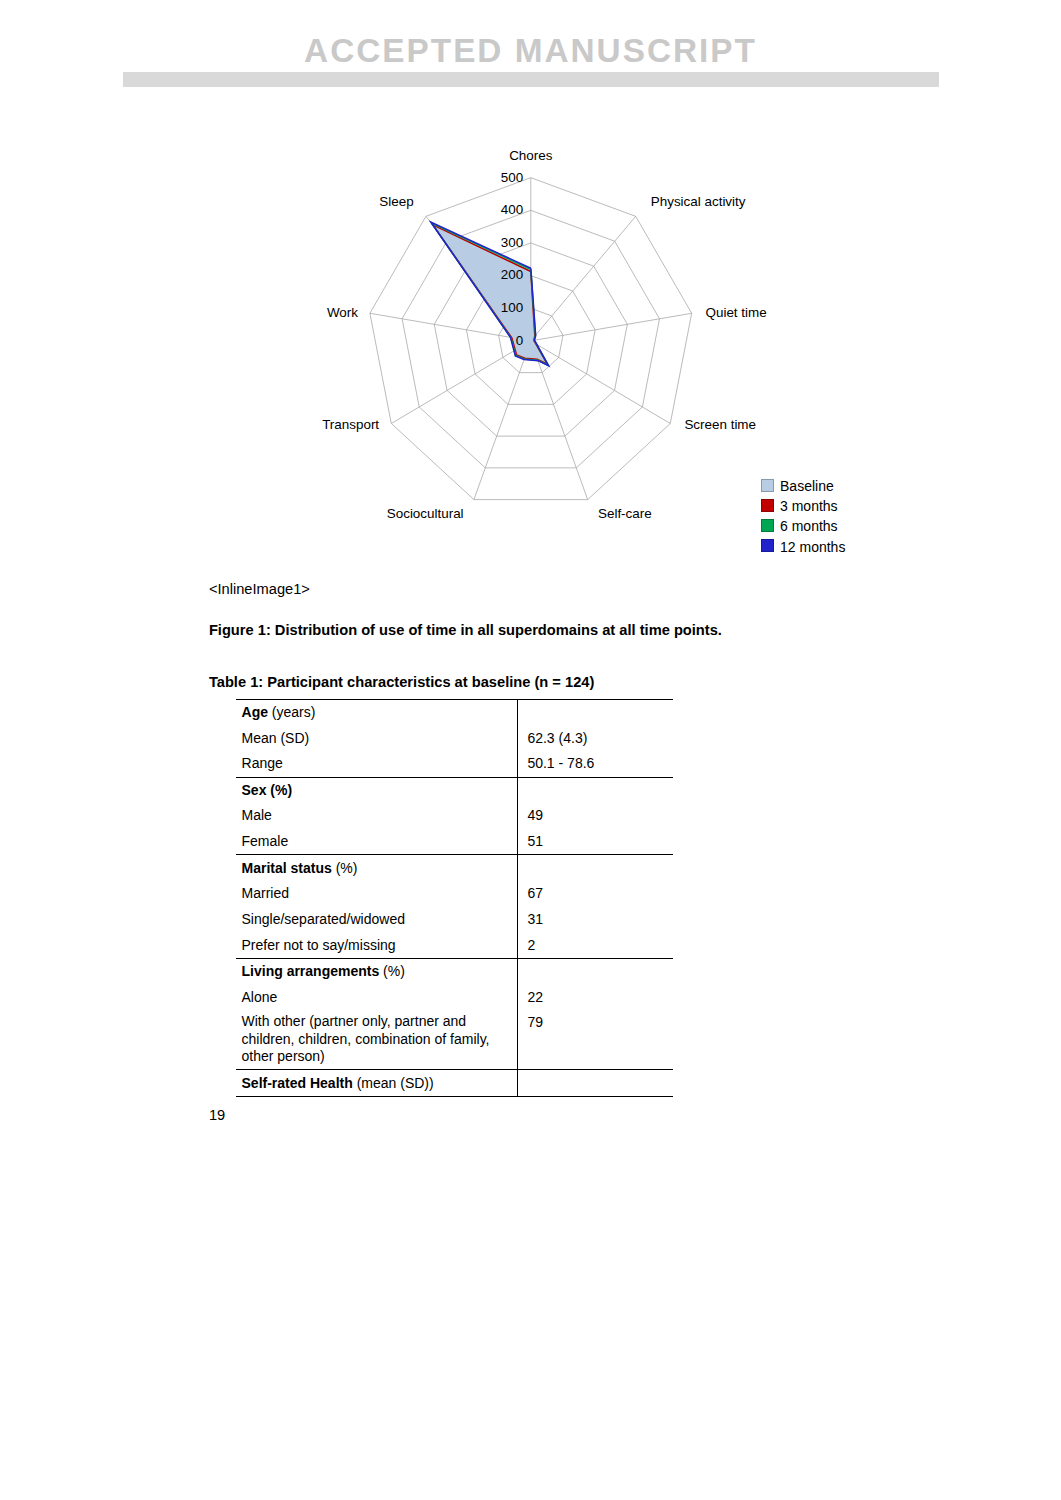ACCEPTED MANUSCRIPT
500 400 300 200 100 0 Chores Physical activity Quiet time Screen time Self-care Sociocultural Transport Work Sleep
Baseline
3 months
6 months
12 months
<InlineImage1>
Figure 1: Distribution of use of time in all superdomains at all time points.
Table 1: Participant characteristics at baseline (n = 124)
| Age (years) | |
| Mean (SD) | 62.3 (4.3) |
| Range | 50.1 - 78.6 |
| Sex (%) | |
| Male | 49 |
| Female | 51 |
| Marital status (%) | |
| Married | 67 |
| Single/separated/widowed | 31 |
| Prefer not to say/missing | 2 |
| Living arrangements (%) | |
| Alone | 22 |
| With other (partner only, partner and children, children, combination of family, other person) | 79 |
| Self-rated Health (mean (SD)) | |
19